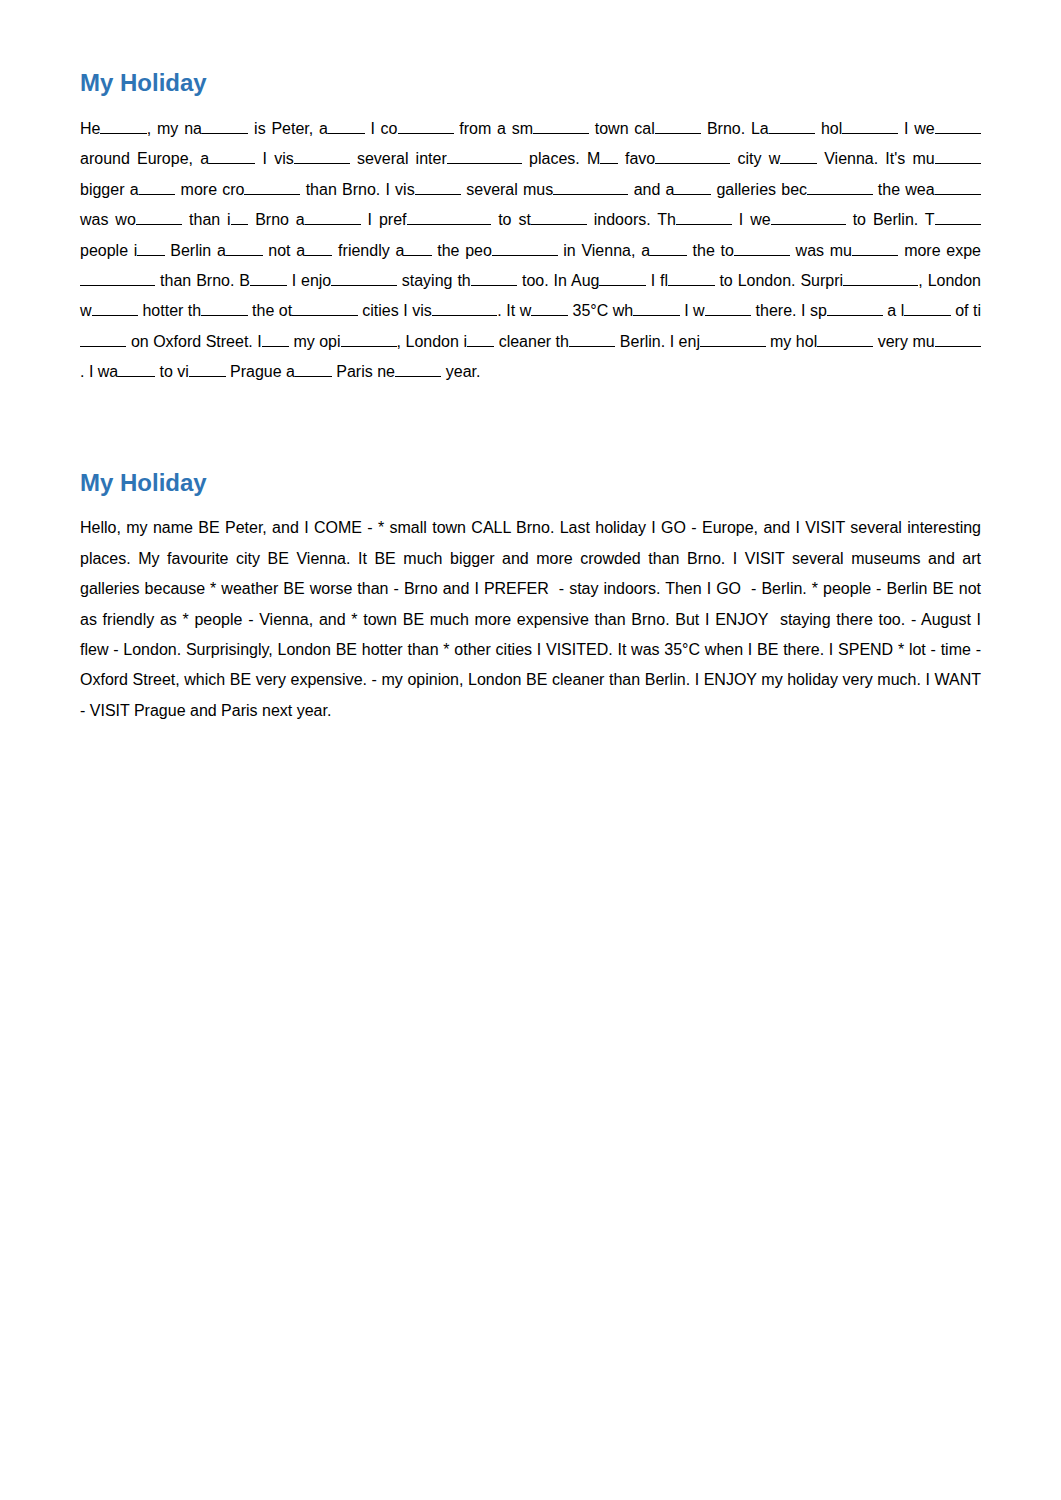My Holiday
He , my na is Peter, a I co from a sm town cal Brno. La hol I we around Europe, a I vis several inter places. M favo city w Vienna. It's mu bigger a more cro than Brno. I vis several mus and a galleries bec the wea was wo than i Brno a I pref to st indoors. Th I we to Berlin. T people i Berlin a not a friendly a the peo in Vienna, a the to was mu more expe than Brno. B I enjo staying th too. In Aug I fl to London. Surpri , London w hotter th the ot cities I vis . It w 35°C wh I w there. I sp a l of ti on Oxford Street. I my opi , London i cleaner th Berlin. I enj my hol very mu . I wa to vi Prague a Paris ne year.
My Holiday
Hello, my name BE Peter, and I COME - * small town CALL Brno. Last holiday I GO - Europe, and I VISIT several interesting places. My favourite city BE Vienna. It BE much bigger and more crowded than Brno. I VISIT several museums and art galleries because * weather BE worse than - Brno and I PREFER - stay indoors. Then I GO - Berlin. * people - Berlin BE not as friendly as * people - Vienna, and * town BE much more expensive than Brno. But I ENJOY staying there too. - August I flew - London. Surprisingly, London BE hotter than * other cities I VISITED. It was 35°C when I BE there. I SPEND * lot - time - Oxford Street, which BE very expensive. - my opinion, London BE cleaner than Berlin. I ENJOY my holiday very much. I WANT - VISIT Prague and Paris next year.